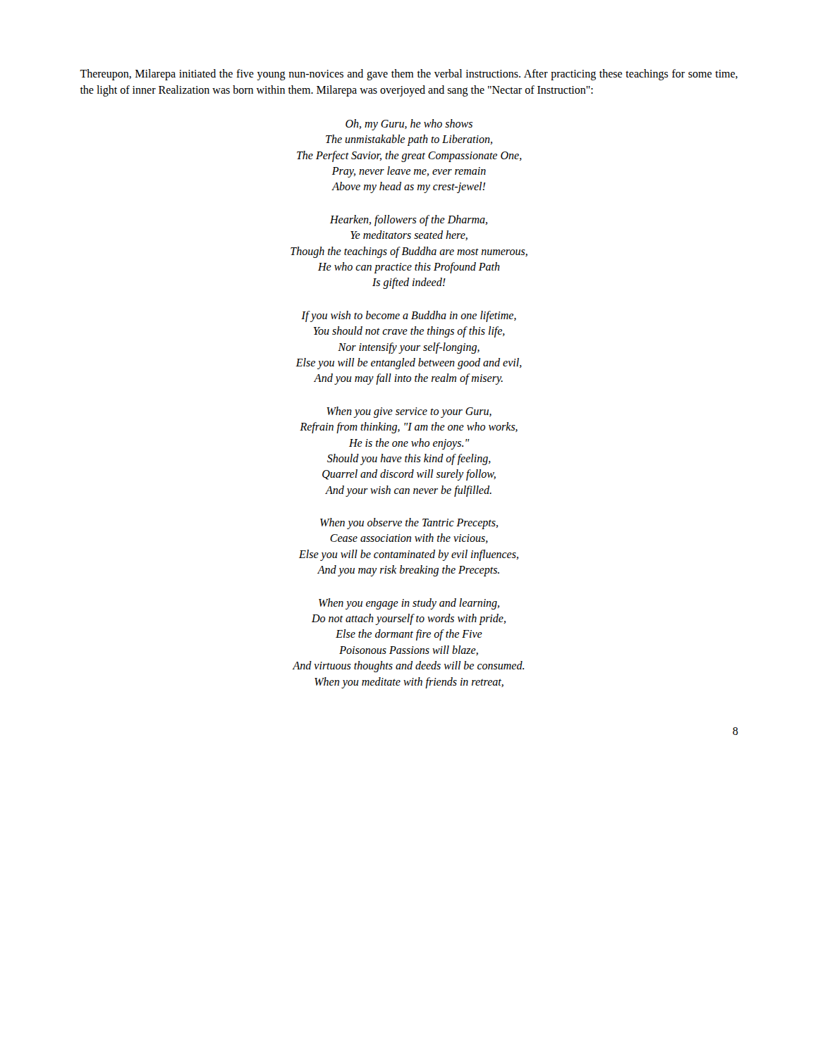Thereupon, Milarepa initiated the five young nun-novices and gave them the verbal instructions. After practicing these teachings for some time, the light of inner Realization was born within them. Milarepa was overjoyed and sang the "Nectar of Instruction":
Oh, my Guru, he who shows
The unmistakable path to Liberation,
The Perfect Savior, the great Compassionate One,
Pray, never leave me, ever remain
Above my head as my crest-jewel!
Hearken, followers of the Dharma,
Ye meditators seated here,
Though the teachings of Buddha are most numerous,
He who can practice this Profound Path
Is gifted indeed!
If you wish to become a Buddha in one lifetime,
You should not crave the things of this life,
Nor intensify your self-longing,
Else you will be entangled between good and evil,
And you may fall into the realm of misery.
When you give service to your Guru,
Refrain from thinking, "I am the one who works,
He is the one who enjoys."
Should you have this kind of feeling,
Quarrel and discord will surely follow,
And your wish can never be fulfilled.
When you observe the Tantric Precepts,
Cease association with the vicious,
Else you will be contaminated by evil influences,
And you may risk breaking the Precepts.
When you engage in study and learning,
Do not attach yourself to words with pride,
Else the dormant fire of the Five
Poisonous Passions will blaze,
And virtuous thoughts and deeds will be consumed.
When you meditate with friends in retreat,
8